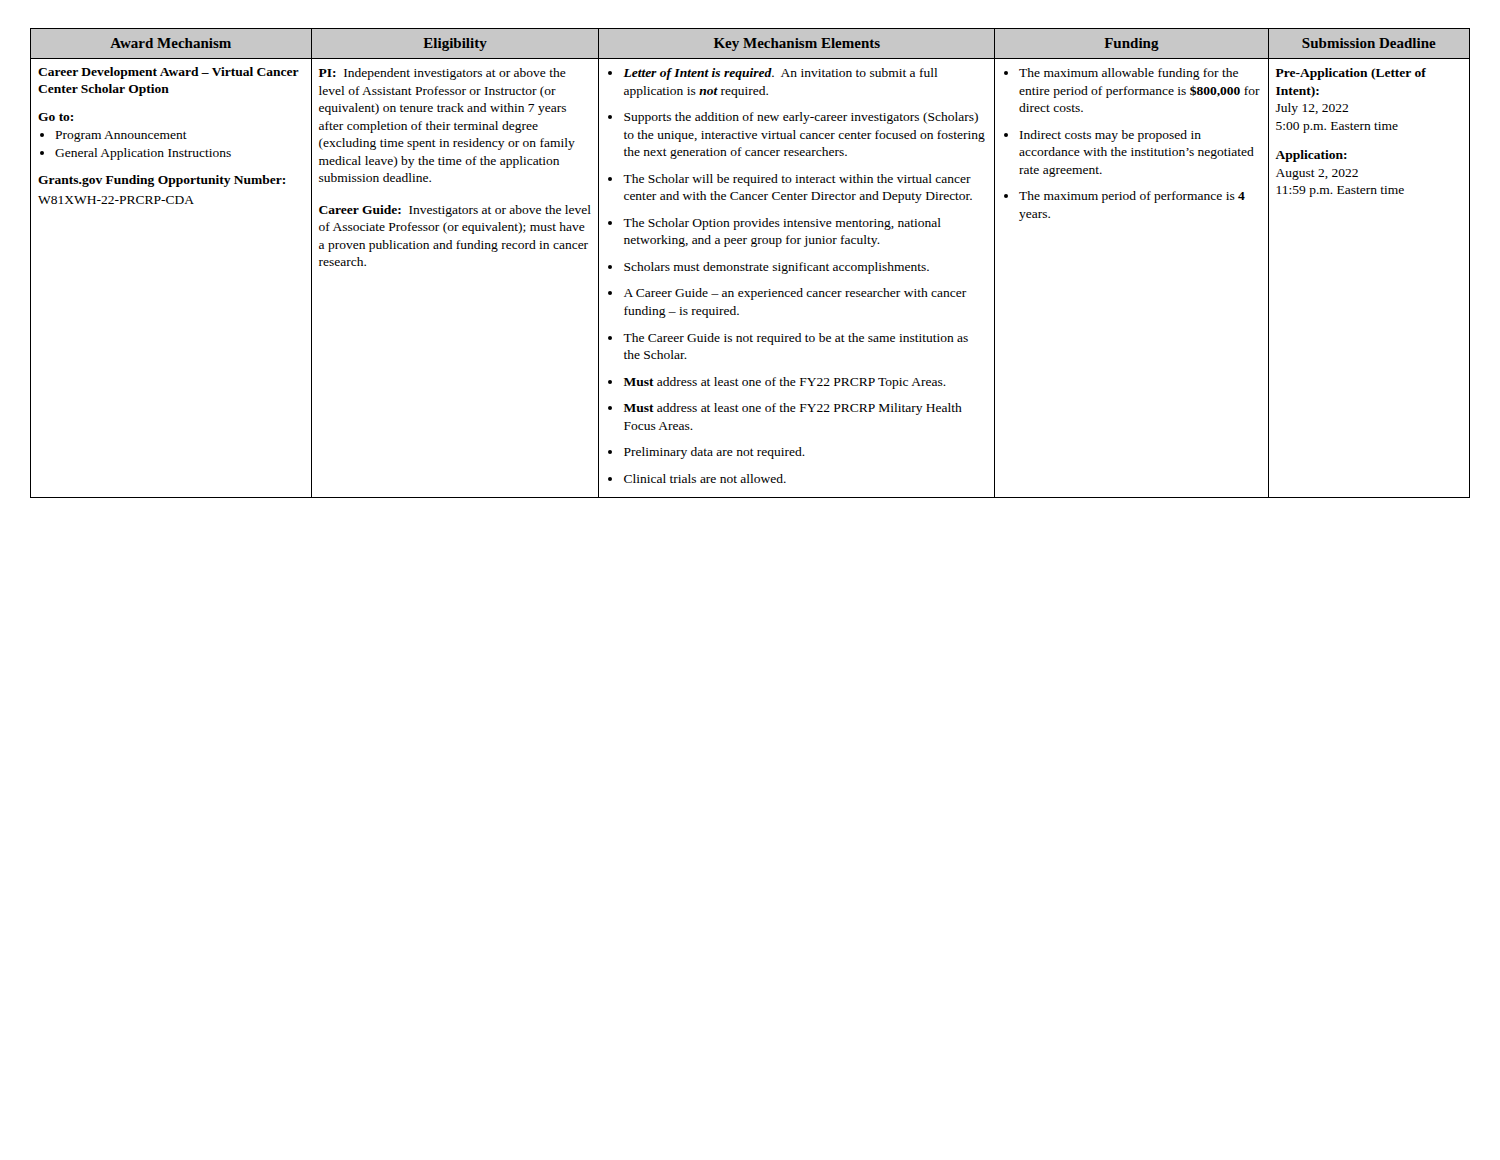| Award Mechanism | Eligibility | Key Mechanism Elements | Funding | Submission Deadline |
| --- | --- | --- | --- | --- |
| Career Development Award – Virtual Cancer Center Scholar Option Go to: Program Announcement General Application Instructions Grants.gov Funding Opportunity Number: W81XWH-22-PRCRP-CDA | PI: Independent investigators at or above the level of Assistant Professor or Instructor (or equivalent) on tenure track and within 7 years after completion of their terminal degree (excluding time spent in residency or on family medical leave) by the time of the application submission deadline. Career Guide: Investigators at or above the level of Associate Professor (or equivalent); must have a proven publication and funding record in cancer research. | Letter of Intent is required . An invitation to submit a full application is not required. Supports the addition of new early-career investigators (Scholars) to the unique, interactive virtual cancer center focused on fostering the next generation of cancer researchers. The Scholar will be required to interact within the virtual cancer center and with the Cancer Center Director and Deputy Director. The Scholar Option provides intensive mentoring, national networking, and a peer group for junior faculty. Scholars must demonstrate significant accomplishments. A Career Guide – an experienced cancer researcher with cancer funding – is required. The Career Guide is not required to be at the same institution as the Scholar. Must address at least one of the FY22 PRCRP Topic Areas. Must address at least one of the FY22 PRCRP Military Health Focus Areas. Preliminary data are not required. Clinical trials are not allowed. | The maximum allowable funding for the entire period of performance is $800,000 for direct costs. Indirect costs may be proposed in accordance with the institution’s negotiated rate agreement. The maximum period of performance is 4 years. | Pre-Application (Letter of Intent): July 12, 2022 5:00 p.m. Eastern time Application: August 2, 2022 11:59 p.m. Eastern time |